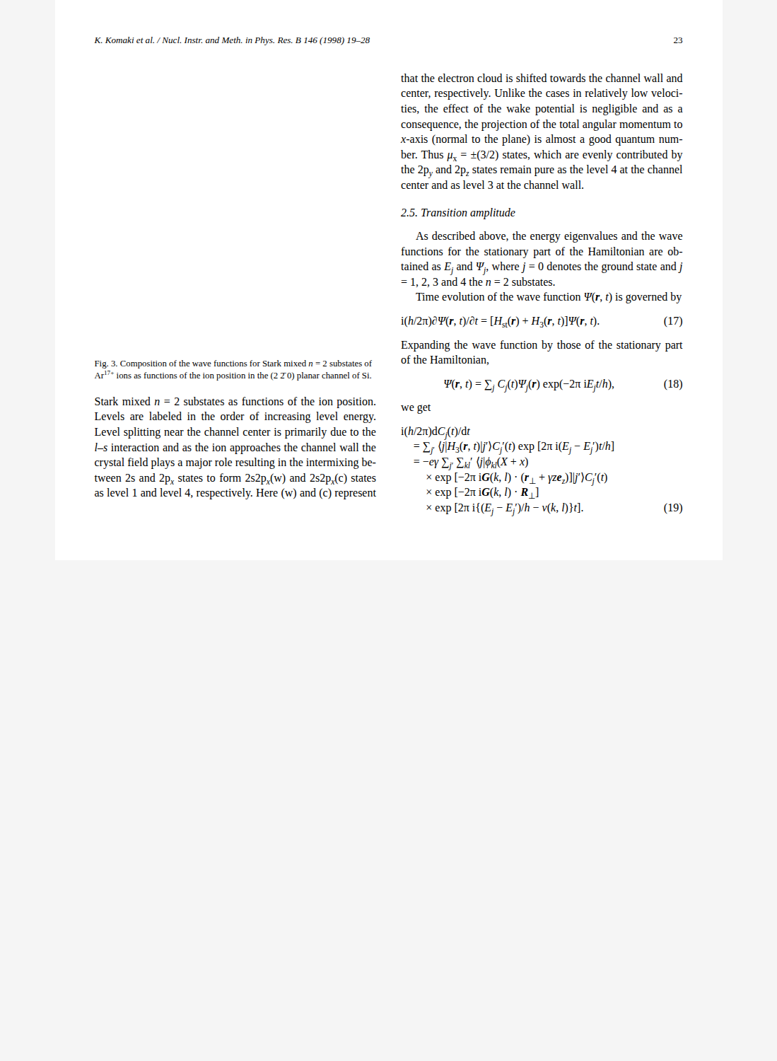K. Komaki et al. / Nucl. Instr. and Meth. in Phys. Res. B 146 (1998) 19–28 23
Fig. 3. Composition of the wave functions for Stark mixed n = 2 substates of Ar17+ ions as functions of the ion position in the (2 2̄ 0) planar channel of Si.
Stark mixed n = 2 substates as functions of the ion position. Levels are labeled in the order of increasing level energy. Level splitting near the channel center is primarily due to the l–s interaction and as the ion approaches the channel wall the crystal field plays a major role resulting in the intermixing between 2s and 2px states to form 2s2px(w) and 2s2px(c) states as level 1 and level 4, respectively. Here (w) and (c) represent that the electron cloud is shifted towards the channel wall and center, respectively. Unlike the cases in relatively low velocities, the effect of the wake potential is negligible and as a consequence, the projection of the total angular momentum to x-axis (normal to the plane) is almost a good quantum number. Thus μx = ±(3/2) states, which are evenly contributed by the 2py and 2pz states remain pure as the level 4 at the channel center and as level 3 at the channel wall.
2.5. Transition amplitude
As described above, the energy eigenvalues and the wave functions for the stationary part of the Hamiltonian are obtained as Ej and Ψj, where j = 0 denotes the ground state and j = 1, 2, 3 and 4 the n = 2 substates.
Time evolution of the wave function Ψ(r, t) is governed by
i(h/2π)∂Ψ(r, t)/∂t = [Hst(r) + H3(r, t)]Ψ(r, t). (17)
Expanding the wave function by those of the stationary part of the Hamiltonian,
Ψ(r, t) = ∑j Cj(t)Ψj(r) exp(−2π iEjt/h), (18)
we get
i(h/2π)dCj(t)/dt
= ∑j′ ⟨j|H3(r, t)|j′⟩Cj′(t) exp [2π i(Ej − Ej′)t/h]
= −eγ ∑j′ ∑kl′ ⟨j|ϕkl(X + x)
× exp [−2π iG(k, l) · (r⊥ + γz ez)]|j′⟩Cj′(t)
× exp [−2π iG(k, l) · R⊥]
× exp [2π i{(Ej − Ej′)/h − v(k, l)}t]. (19)